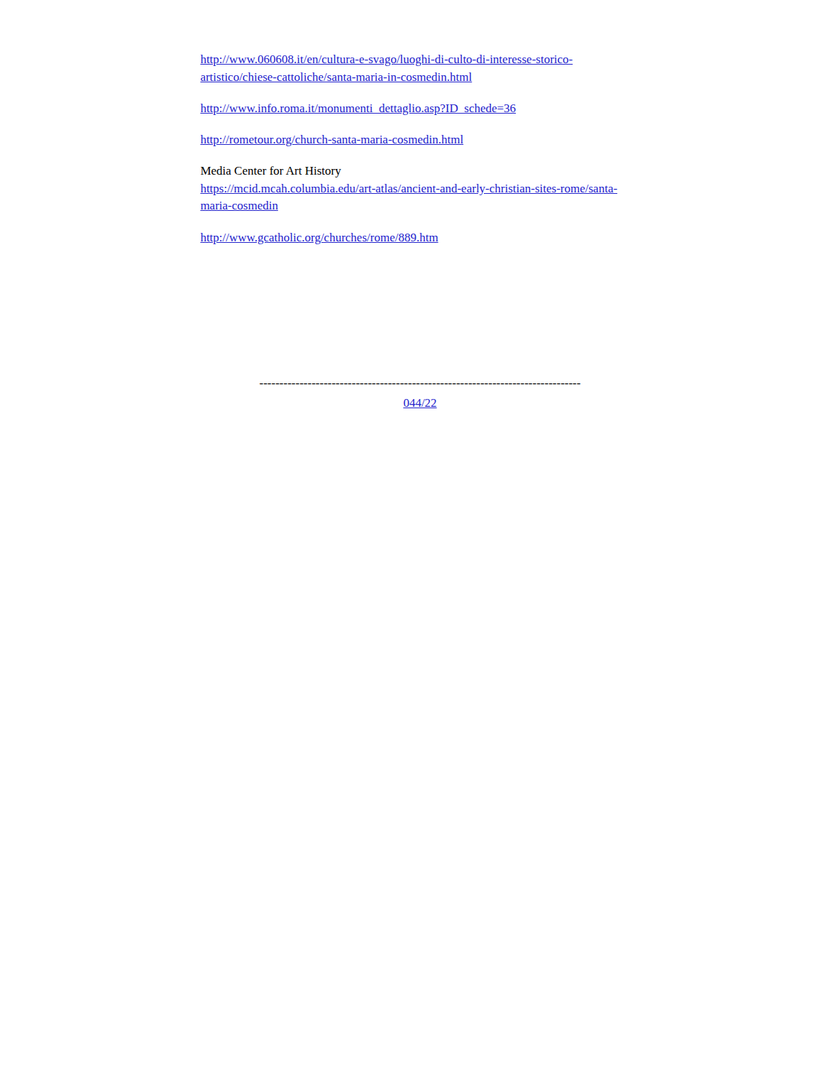http://www.060608.it/en/cultura-e-svago/luoghi-di-culto-di-interesse-storico-artistico/chiese-cattoliche/santa-maria-in-cosmedin.html
http://www.info.roma.it/monumenti_dettaglio.asp?ID_schede=36
http://rometour.org/church-santa-maria-cosmedin.html
Media Center for Art History
https://mcid.mcah.columbia.edu/art-atlas/ancient-and-early-christian-sites-rome/santa-maria-cosmedin
http://www.gcatholic.org/churches/rome/889.htm
--------------------------------------------------------------------------------
044/22